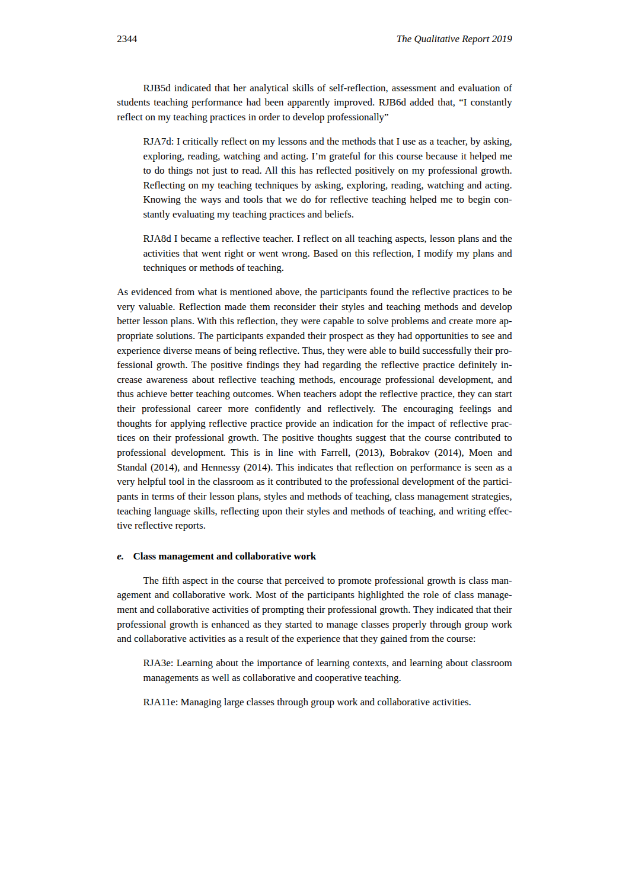2344 The Qualitative Report 2019
RJB5d indicated that her analytical skills of self-reflection, assessment and evaluation of students teaching performance had been apparently improved. RJB6d added that, “I constantly reflect on my teaching practices in order to develop professionally”
RJA7d: I critically reflect on my lessons and the methods that I use as a teacher, by asking, exploring, reading, watching and acting. I’m grateful for this course because it helped me to do things not just to read. All this has reflected positively on my professional growth. Reflecting on my teaching techniques by asking, exploring, reading, watching and acting. Knowing the ways and tools that we do for reflective teaching helped me to begin constantly evaluating my teaching practices and beliefs.
RJA8d I became a reflective teacher. I reflect on all teaching aspects, lesson plans and the activities that went right or went wrong. Based on this reflection, I modify my plans and techniques or methods of teaching.
As evidenced from what is mentioned above, the participants found the reflective practices to be very valuable. Reflection made them reconsider their styles and teaching methods and develop better lesson plans. With this reflection, they were capable to solve problems and create more appropriate solutions. The participants expanded their prospect as they had opportunities to see and experience diverse means of being reflective. Thus, they were able to build successfully their professional growth. The positive findings they had regarding the reflective practice definitely increase awareness about reflective teaching methods, encourage professional development, and thus achieve better teaching outcomes. When teachers adopt the reflective practice, they can start their professional career more confidently and reflectively. The encouraging feelings and thoughts for applying reflective practice provide an indication for the impact of reflective practices on their professional growth. The positive thoughts suggest that the course contributed to professional development. This is in line with Farrell, (2013), Bobrakov (2014), Moen and Standal (2014), and Hennessy (2014). This indicates that reflection on performance is seen as a very helpful tool in the classroom as it contributed to the professional development of the participants in terms of their lesson plans, styles and methods of teaching, class management strategies, teaching language skills, reflecting upon their styles and methods of teaching, and writing effective reflective reports.
e. Class management and collaborative work
The fifth aspect in the course that perceived to promote professional growth is class management and collaborative work. Most of the participants highlighted the role of class management and collaborative activities of prompting their professional growth. They indicated that their professional growth is enhanced as they started to manage classes properly through group work and collaborative activities as a result of the experience that they gained from the course:
RJA3e: Learning about the importance of learning contexts, and learning about classroom managements as well as collaborative and cooperative teaching.
RJA11e: Managing large classes through group work and collaborative activities.